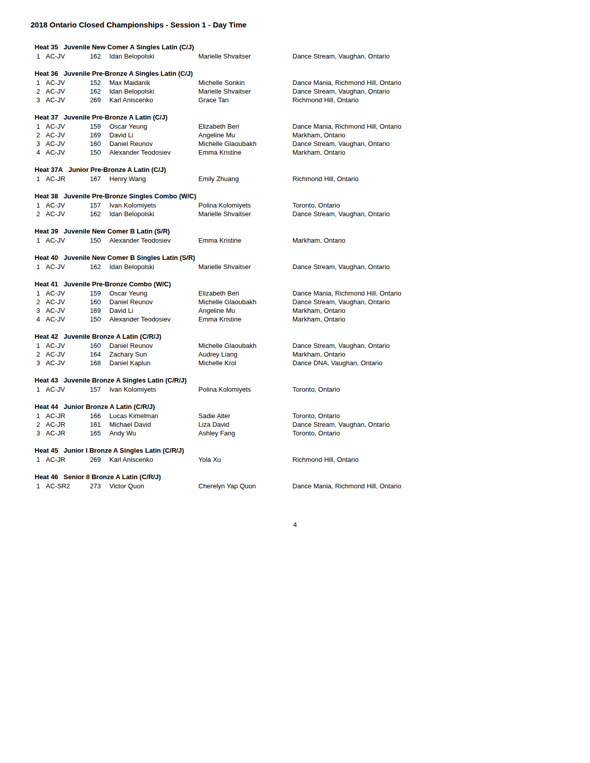2018 Ontario Closed Championships - Session 1 - Day Time
Heat 35 Juvenile New Comer A Singles Latin (C/J)
| 1 | AC-JV | 162 | Idan Belopolski | Marielle Shvaitser | Dance Stream, Vaughan, Ontario |
Heat 36 Juvenile Pre-Bronze A Singles Latin (C/J)
| 1 | AC-JV | 152 | Max Maidanik | Michelle Sonkin | Dance Mania, Richmond Hill, Ontario |
| 2 | AC-JV | 162 | Idan Belopolski | Marielle Shvaitser | Dance Stream, Vaughan, Ontario |
| 3 | AC-JV | 269 | Karl Aniscenko | Grace Tan | Richmond Hill, Ontario |
Heat 37 Juvenile Pre-Bronze A Latin (C/J)
| 1 | AC-JV | 159 | Oscar Yeung | Elizabeth Beri | Dance Mania, Richmond Hill, Ontario |
| 2 | AC-JV | 169 | David Li | Angeline Mu | Markham, Ontario |
| 3 | AC-JV | 160 | Daniel Reunov | Michelle Glaoubakh | Dance Stream, Vaughan, Ontario |
| 4 | AC-JV | 150 | Alexander Teodosiev | Emma Kristine | Markham, Ontario |
Heat 37A Junior Pre-Bronze A Latin (C/J)
| 1 | AC-JR | 167 | Henry Wang | Emily Zhuang | Richmond Hill, Ontario |
Heat 38 Juvenile Pre-Bronze Singles Combo (W/C)
| 1 | AC-JV | 157 | Ivan Kolomiyets | Polina Kolomiyets | Toronto, Ontario |
| 2 | AC-JV | 162 | Idan Belopolski | Marielle Shvaitser | Dance Stream, Vaughan, Ontario |
Heat 39 Juvenile New Comer B Latin (S/R)
| 1 | AC-JV | 150 | Alexander Teodosiev | Emma Kristine | Markham, Ontario |
Heat 40 Juvenile New Comer B Singles Latin (S/R)
| 1 | AC-JV | 162 | Idan Belopolski | Marielle Shvaitser | Dance Stream, Vaughan, Ontario |
Heat 41 Juvenile Pre-Bronze Combo (W/C)
| 1 | AC-JV | 159 | Oscar Yeung | Elizabeth Beri | Dance Mania, Richmond Hill, Ontario |
| 2 | AC-JV | 160 | Daniel Reunov | Michelle Glaoubakh | Dance Stream, Vaughan, Ontario |
| 3 | AC-JV | 169 | David Li | Angeline Mu | Markham, Ontario |
| 4 | AC-JV | 150 | Alexander Teodosiev | Emma Kristine | Markham, Ontario |
Heat 42 Juvenile Bronze A Latin (C/R/J)
| 1 | AC-JV | 160 | Daniel Reunov | Michelle Glaoubakh | Dance Stream, Vaughan, Ontario |
| 2 | AC-JV | 164 | Zachary Sun | Audrey Liang | Markham, Ontario |
| 3 | AC-JV | 168 | Daniel Kaplun | Michelle Krol | Dance DNA, Vaughan, Ontario |
Heat 43 Juvenile Bronze A Singles Latin (C/R/J)
| 1 | AC-JV | 157 | Ivan Kolomiyets | Polina Kolomiyets | Toronto, Ontario |
Heat 44 Junior Bronze A Latin (C/R/J)
| 1 | AC-JR | 166 | Lucas Kimelman | Sadie Alter | Toronto, Ontario |
| 2 | AC-JR | 161 | Michael David | Liza David | Dance Stream, Vaughan, Ontario |
| 3 | AC-JR | 165 | Andy Wu | Ashley Fang | Toronto, Ontario |
Heat 45 Junior I Bronze A Singles Latin (C/R/J)
| 1 | AC-JR | 269 | Karl Aniscenko | Yola Xu | Richmond Hill, Ontario |
Heat 46 Senior II Bronze A Latin (C/R/J)
| 1 | AC-SR2 | 273 | Victor Quon | Cherelyn Yap Quon | Dance Mania, Richmond Hill, Ontario |
4